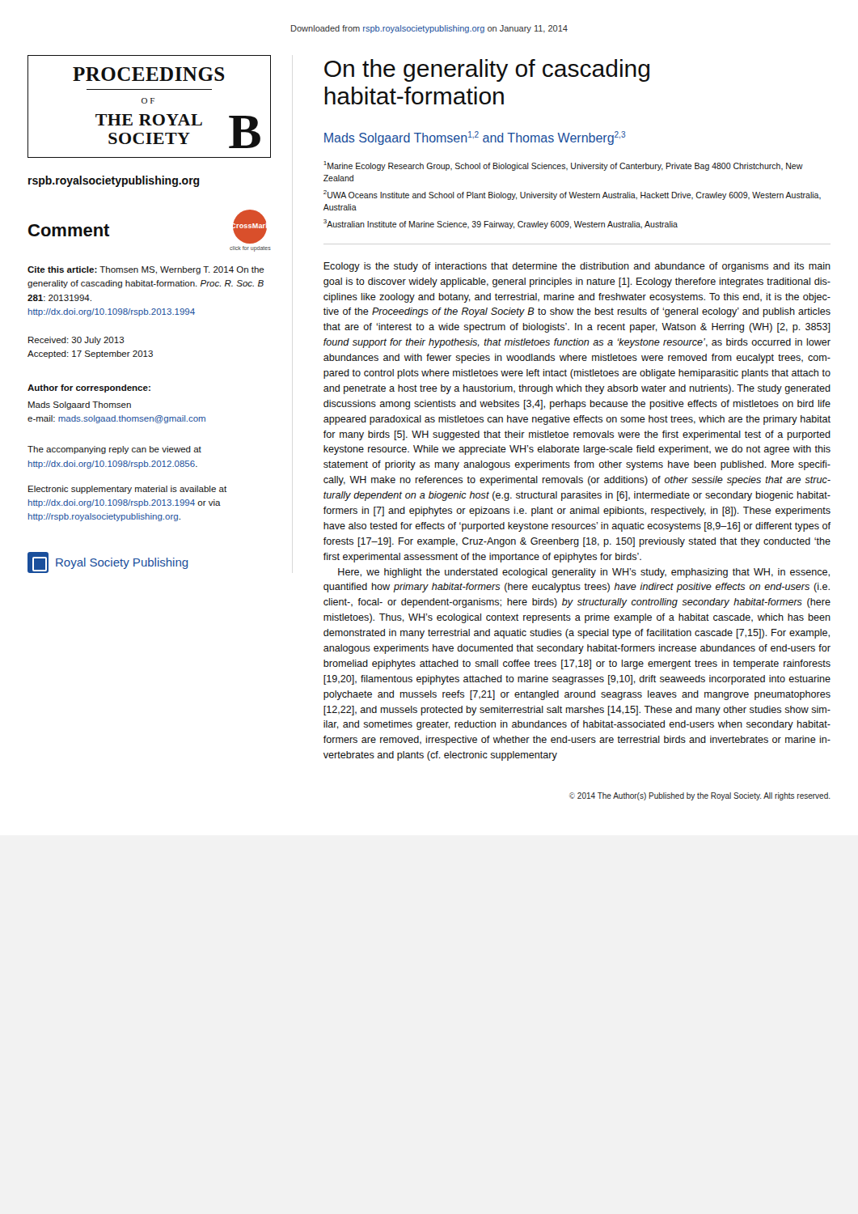Downloaded from rspb.royalsocietypublishing.org on January 11, 2014
PROCEEDINGS
OF
THE ROYAL
SOCIETY
B
rspb.royalsocietypublishing.org
Comment
CrossMark
click for updates
Cite this article: Thomsen MS, Wernberg T. 2014 On the generality of cascading habitat-formation. Proc. R. Soc. B 281: 20131994.
http://dx.doi.org/10.1098/rspb.2013.1994
Received: 30 July 2013
Accepted: 17 September 2013
Author for correspondence:
Mads Solgaard Thomsen
e-mail: mads.solgaad.thomsen@gmail.com
The accompanying reply can be viewed at http://dx.doi.org/10.1098/rspb.2012.0856.
Electronic supplementary material is available at http://dx.doi.org/10.1098/rspb.2013.1994 or via http://rspb.royalsocietypublishing.org.
Royal Society Publishing
On the generality of cascading
habitat-formation
Mads Solgaard Thomsen1,2 and Thomas Wernberg2,3
1Marine Ecology Research Group, School of Biological Sciences, University of Canterbury, Private Bag 4800 Christchurch, New Zealand
2UWA Oceans Institute and School of Plant Biology, University of Western Australia, Hackett Drive, Crawley 6009, Western Australia, Australia
3Australian Institute of Marine Science, 39 Fairway, Crawley 6009, Western Australia, Australia
Ecology is the study of interactions that determine the distribution and abundance of organisms and its main goal is to discover widely applicable, general principles in nature [1]. Ecology therefore integrates traditional disciplines like zoology and botany, and terrestrial, marine and freshwater ecosystems. To this end, it is the objective of the Proceedings of the Royal Society B to show the best results of ‘general ecology’ and publish articles that are of ‘interest to a wide spectrum of biologists’. In a recent paper, Watson & Herring (WH) [2, p. 3853] found support for their hypothesis, that mistletoes function as a ‘keystone resource’, as birds occurred in lower abundances and with fewer species in woodlands where mistletoes were removed from eucalypt trees, compared to control plots where mistletoes were left intact (mistletoes are obligate hemiparasitic plants that attach to and penetrate a host tree by a haustorium, through which they absorb water and nutrients). The study generated discussions among scientists and websites [3,4], perhaps because the positive effects of mistletoes on bird life appeared paradoxical as mistletoes can have negative effects on some host trees, which are the primary habitat for many birds [5]. WH suggested that their mistletoe removals were the first experimental test of a purported keystone resource. While we appreciate WH’s elaborate large-scale field experiment, we do not agree with this statement of priority as many analogous experiments from other systems have been published. More specifically, WH make no references to experimental removals (or additions) of other sessile species that are structurally dependent on a biogenic host (e.g. structural parasites in [6], intermediate or secondary biogenic habitat-formers in [7] and epiphytes or epizoans i.e. plant or animal epibionts, respectively, in [8]). These experiments have also tested for effects of ‘purported keystone resources’ in aquatic ecosystems [8,9–16] or different types of forests [17–19]. For example, Cruz-Angon & Greenberg [18, p. 150] previously stated that they conducted ‘the first experimental assessment of the importance of epiphytes for birds’.
Here, we highlight the understated ecological generality in WH’s study, emphasizing that WH, in essence, quantified how primary habitat-formers (here eucalyptus trees) have indirect positive effects on end-users (i.e. client-, focal- or dependent-organisms; here birds) by structurally controlling secondary habitat-formers (here mistletoes). Thus, WH’s ecological context represents a prime example of a habitat cascade, which has been demonstrated in many terrestrial and aquatic studies (a special type of facilitation cascade [7,15]). For example, analogous experiments have documented that secondary habitat-formers increase abundances of end-users for bromeliad epiphytes attached to small coffee trees [17,18] or to large emergent trees in temperate rainforests [19,20], filamentous epiphytes attached to marine seagrasses [9,10], drift seaweeds incorporated into estuarine polychaete and mussels reefs [7,21] or entangled around seagrass leaves and mangrove pneumatophores [12,22], and mussels protected by semiterrestrial salt marshes [14,15]. These and many other studies show similar, and sometimes greater, reduction in abundances of habitat-associated end-users when secondary habitat-formers are removed, irrespective of whether the end-users are terrestrial birds and invertebrates or marine invertebrates and plants (cf. electronic supplementary
© 2014 The Author(s) Published by the Royal Society. All rights reserved.